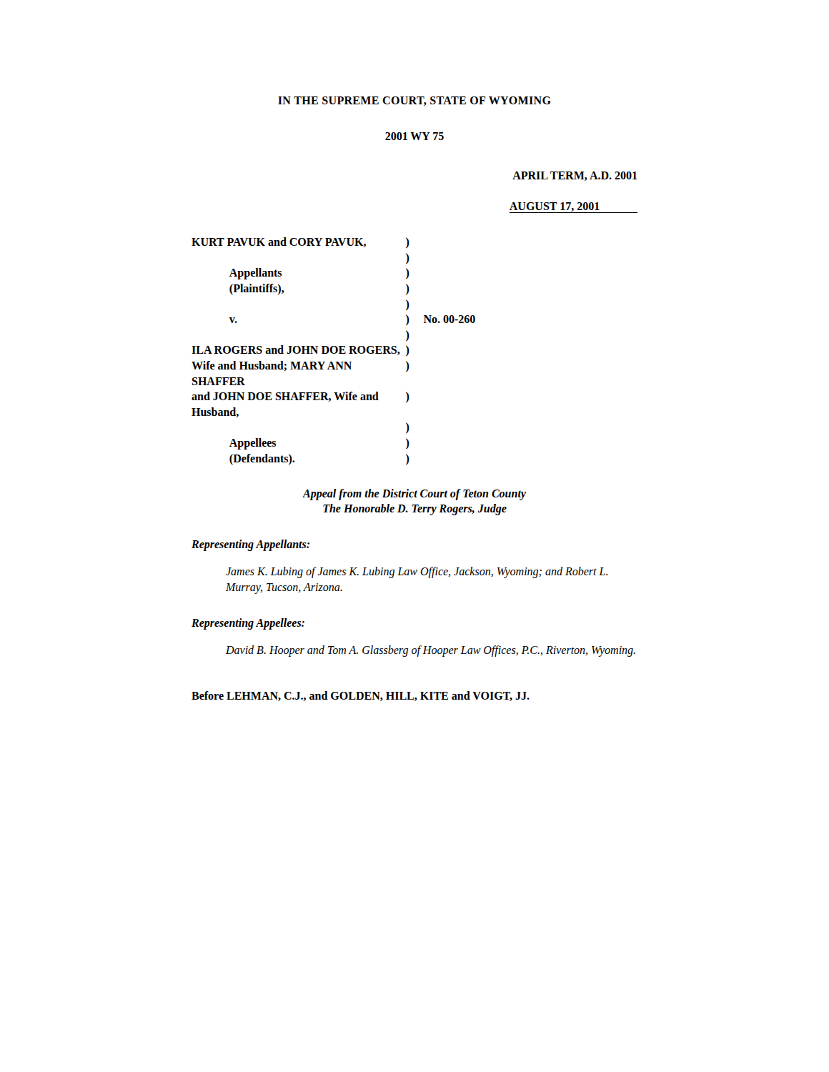IN THE SUPREME COURT, STATE OF WYOMING
2001 WY 75
APRIL TERM, A.D. 2001
AUGUST 17, 2001
| KURT PAVUK and CORY PAVUK, | ) | |
| | ) | |
| Appellants | ) | |
| (Plaintiffs), | ) | |
| | ) | |
| v. | ) | No. 00-260 |
| | ) | |
| ILA ROGERS and JOHN DOE ROGERS, | ) | |
| Wife and Husband; MARY ANN SHAFFER | ) | |
| and JOHN DOE SHAFFER, Wife and Husband, | ) | |
| | ) | |
| Appellees | ) | |
| (Defendants). | ) | |
Appeal from the District Court of Teton County
The Honorable D. Terry Rogers, Judge
Representing Appellants:
James K. Lubing of James K. Lubing Law Office, Jackson, Wyoming; and Robert L. Murray, Tucson, Arizona.
Representing Appellees:
David B. Hooper and Tom A. Glassberg of Hooper Law Offices, P.C., Riverton, Wyoming.
Before LEHMAN, C.J., and GOLDEN, HILL, KITE and VOIGT, JJ.